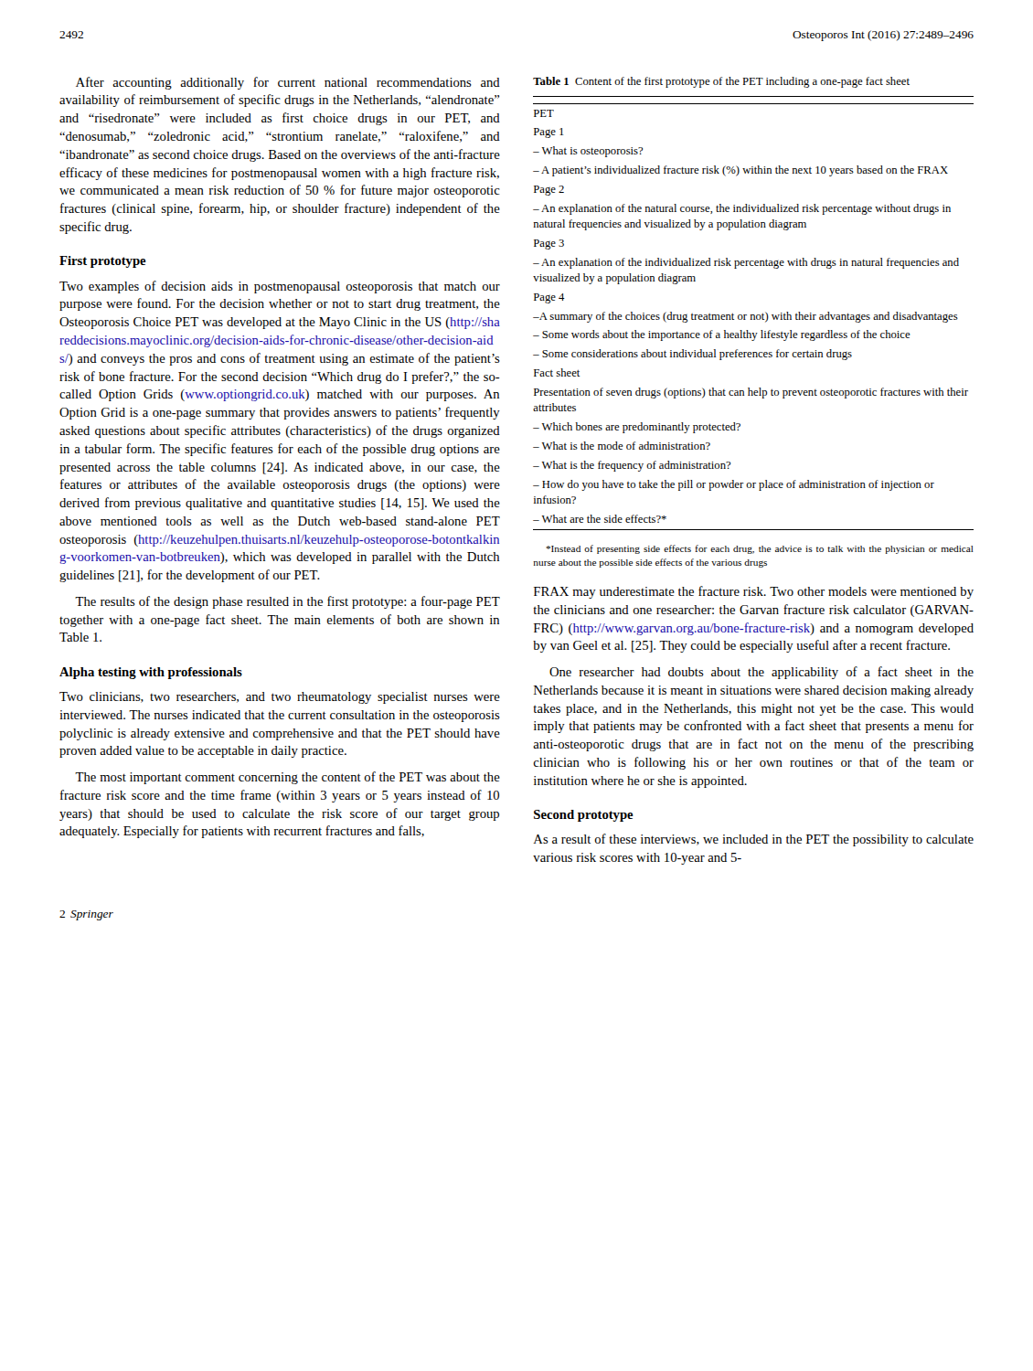2492 Osteoporos Int (2016) 27:2489–2496
After accounting additionally for current national recommendations and availability of reimbursement of specific drugs in the Netherlands, “alendronate” and “risedronate” were included as first choice drugs in our PET, and “denosumab,” “zoledronic acid,” “strontium ranelate,” “raloxifene,” and “ibandronate” as second choice drugs. Based on the overviews of the anti-fracture efficacy of these medicines for postmenopausal women with a high fracture risk, we communicated a mean risk reduction of 50 % for future major osteoporotic fractures (clinical spine, forearm, hip, or shoulder fracture) independent of the specific drug.
First prototype
Two examples of decision aids in postmenopausal osteoporosis that match our purpose were found. For the decision whether or not to start drug treatment, the Osteoporosis Choice PET was developed at the Mayo Clinic in the US (http://shareddecisions.mayoclinic.org/decision-aids-for-chronic-disease/other-decision-aids/) and conveys the pros and cons of treatment using an estimate of the patient’s risk of bone fracture. For the second decision “Which drug do I prefer?,” the so-called Option Grids (www.optiongrid.co.uk) matched with our purposes. An Option Grid is a one-page summary that provides answers to patients’ frequently asked questions about specific attributes (characteristics) of the drugs organized in a tabular form. The specific features for each of the possible drug options are presented across the table columns [24]. As indicated above, in our case, the features or attributes of the available osteoporosis drugs (the options) were derived from previous qualitative and quantitative studies [14, 15]. We used the above mentioned tools as well as the Dutch web-based stand-alone PET osteoporosis (http://keuzehulpen.thuisarts.nl/keuzehulp-osteoporose-botontkalking-voorkomen-van-botbreuken), which was developed in parallel with the Dutch guidelines [21], for the development of our PET.
The results of the design phase resulted in the first prototype: a four-page PET together with a one-page fact sheet. The main elements of both are shown in Table 1.
Alpha testing with professionals
Two clinicians, two researchers, and two rheumatology specialist nurses were interviewed. The nurses indicated that the current consultation in the osteoporosis polyclinic is already extensive and comprehensive and that the PET should have proven added value to be acceptable in daily practice.
The most important comment concerning the content of the PET was about the fracture risk score and the time frame (within 3 years or 5 years instead of 10 years) that should be used to calculate the risk score of our target group adequately. Especially for patients with recurrent fractures and falls,
Table 1 Content of the first prototype of the PET including a one-page fact sheet
| PET |
| Page 1 |
| – What is osteoporosis? |
| – A patient’s individualized fracture risk (%) within the next 10 years based on the FRAX |
| Page 2 |
| – An explanation of the natural course, the individualized risk percentage without drugs in natural frequencies and visualized by a population diagram |
| Page 3 |
| – An explanation of the individualized risk percentage with drugs in natural frequencies and visualized by a population diagram |
| Page 4 |
| –A summary of the choices (drug treatment or not) with their advantages and disadvantages |
| – Some words about the importance of a healthy lifestyle regardless of the choice |
| – Some considerations about individual preferences for certain drugs |
| Fact sheet |
| Presentation of seven drugs (options) that can help to prevent osteoporotic fractures with their attributes |
| – Which bones are predominantly protected? |
| – What is the mode of administration? |
| – What is the frequency of administration? |
| – How do you have to take the pill or powder or place of administration of injection or infusion? |
| – What are the side effects?* |
*Instead of presenting side effects for each drug, the advice is to talk with the physician or medical nurse about the possible side effects of the various drugs
FRAX may underestimate the fracture risk. Two other models were mentioned by the clinicians and one researcher: the Garvan fracture risk calculator (GARVAN-FRC) (http://www.garvan.org.au/bone-fracture-risk) and a nomogram developed by van Geel et al. [25]. They could be especially useful after a recent fracture.
One researcher had doubts about the applicability of a fact sheet in the Netherlands because it is meant in situations were shared decision making already takes place, and in the Netherlands, this might not yet be the case. This would imply that patients may be confronted with a fact sheet that presents a menu for anti-osteoporotic drugs that are in fact not on the menu of the prescribing clinician who is following his or her own routines or that of the team or institution where he or she is appointed.
Second prototype
As a result of these interviews, we included in the PET the possibility to calculate various risk scores with 10-year and 5-
2 Springer